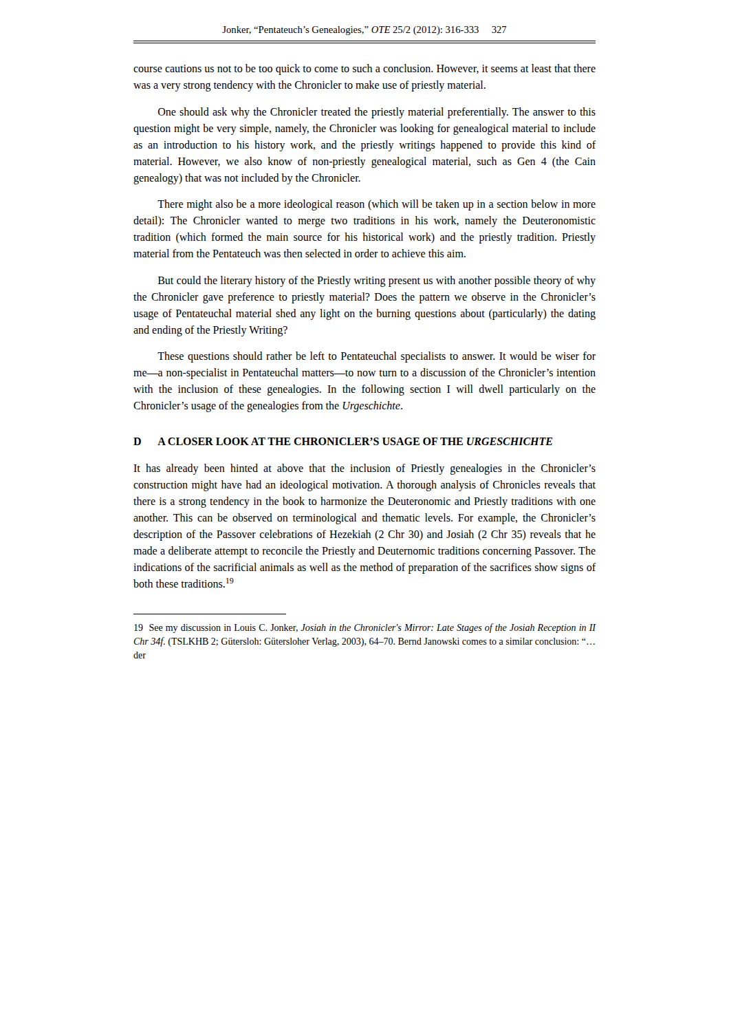Jonker, “Pentateuch’s Genealogies,” OTE 25/2 (2012): 316-333 327
course cautions us not to be too quick to come to such a conclusion. However, it seems at least that there was a very strong tendency with the Chronicler to make use of priestly material.
One should ask why the Chronicler treated the priestly material preferentially. The answer to this question might be very simple, namely, the Chronicler was looking for genealogical material to include as an introduction to his history work, and the priestly writings happened to provide this kind of material. However, we also know of non-priestly genealogical material, such as Gen 4 (the Cain genealogy) that was not included by the Chronicler.
There might also be a more ideological reason (which will be taken up in a section below in more detail): The Chronicler wanted to merge two traditions in his work, namely the Deuteronomistic tradition (which formed the main source for his historical work) and the priestly tradition. Priestly material from the Pentateuch was then selected in order to achieve this aim.
But could the literary history of the Priestly writing present us with another possible theory of why the Chronicler gave preference to priestly material? Does the pattern we observe in the Chronicler’s usage of Pentateuchal material shed any light on the burning questions about (particularly) the dating and ending of the Priestly Writing?
These questions should rather be left to Pentateuchal specialists to answer. It would be wiser for me—a non-specialist in Pentateuchal matters—to now turn to a discussion of the Chronicler’s intention with the inclusion of these genealogies. In the following section I will dwell particularly on the Chronicler’s usage of the genealogies from the Urgeschichte.
DA CLOSER LOOK AT THE CHRONICLER’S USAGE OF THE URGESCHICHTE
It has already been hinted at above that the inclusion of Priestly genealogies in the Chronicler’s construction might have had an ideological motivation. A thorough analysis of Chronicles reveals that there is a strong tendency in the book to harmonize the Deuteronomic and Priestly traditions with one another. This can be observed on terminological and thematic levels. For example, the Chronicler’s description of the Passover celebrations of Hezekiah (2 Chr 30) and Josiah (2 Chr 35) reveals that he made a deliberate attempt to reconcile the Priestly and Deuternomic traditions concerning Passover. The indications of the sacrificial animals as well as the method of preparation of the sacrifices show signs of both these traditions.19
19 See my discussion in Louis C. Jonker, Josiah in the Chronicler's Mirror: Late Stages of the Josiah Reception in II Chr 34f. (TSLKHB 2; Gütersloh: Gütersloher Verlag, 2003), 64–70. Bernd Janowski comes to a similar conclusion: “… der